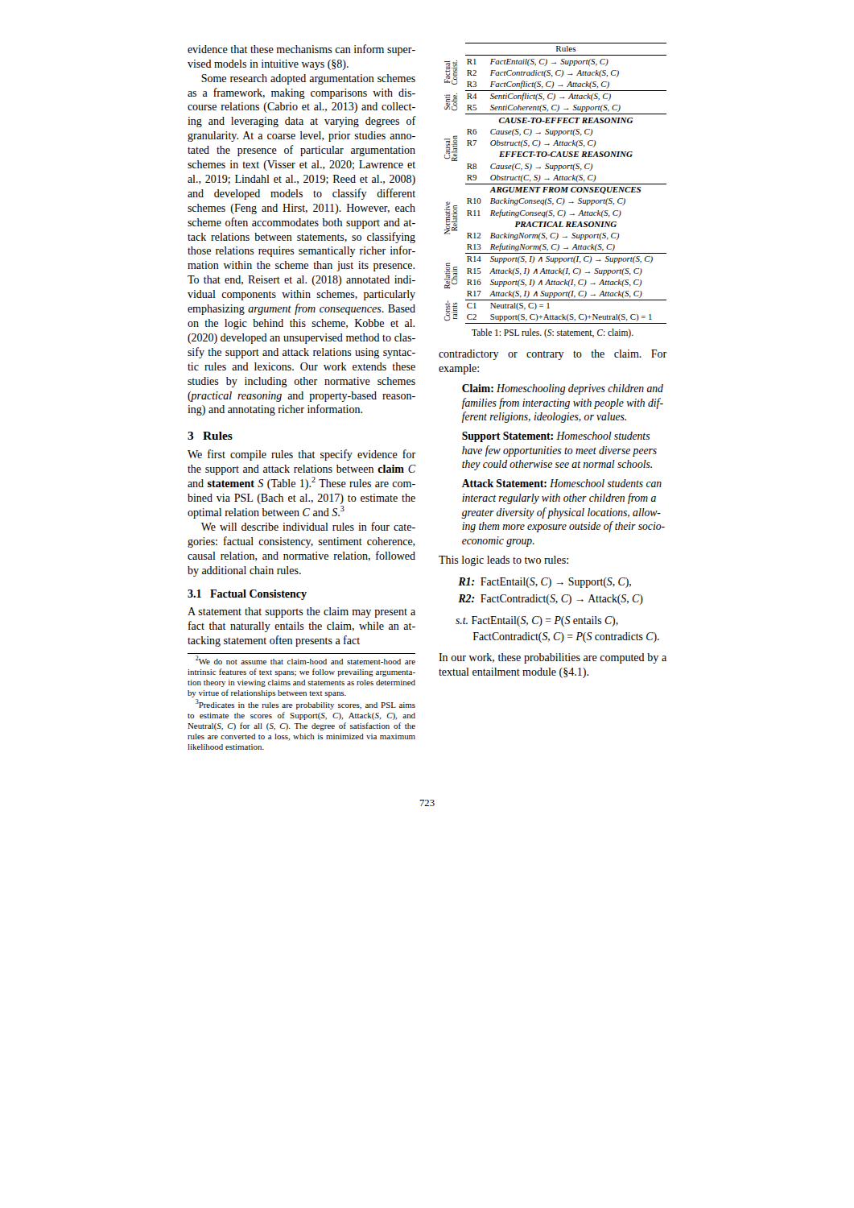evidence that these mechanisms can inform supervised models in intuitive ways (§8).
Some research adopted argumentation schemes as a framework, making comparisons with discourse relations (Cabrio et al., 2013) and collecting and leveraging data at varying degrees of granularity. At a coarse level, prior studies annotated the presence of particular argumentation schemes in text (Visser et al., 2020; Lawrence et al., 2019; Lindahl et al., 2019; Reed et al., 2008) and developed models to classify different schemes (Feng and Hirst, 2011). However, each scheme often accommodates both support and attack relations between statements, so classifying those relations requires semantically richer information within the scheme than just its presence. To that end, Reisert et al. (2018) annotated individual components within schemes, particularly emphasizing argument from consequences. Based on the logic behind this scheme, Kobbe et al. (2020) developed an unsupervised method to classify the support and attack relations using syntactic rules and lexicons. Our work extends these studies by including other normative schemes (practical reasoning and property-based reasoning) and annotating richer information.
3 Rules
We first compile rules that specify evidence for the support and attack relations between claim C and statement S (Table 1).2 These rules are combined via PSL (Bach et al., 2017) to estimate the optimal relation between C and S.3
We will describe individual rules in four categories: factual consistency, sentiment coherence, causal relation, and normative relation, followed by additional chain rules.
3.1 Factual Consistency
A statement that supports the claim may present a fact that naturally entails the claim, while an attacking statement often presents a fact
2We do not assume that claim-hood and statement-hood are intrinsic features of text spans; we follow prevailing argumentation theory in viewing claims and statements as roles determined by virtue of relationships between text spans.
3Predicates in the rules are probability scores, and PSL aims to estimate the scores of Support(S, C), Attack(S, C), and Neutral(S, C) for all (S, C). The degree of satisfaction of the rules are converted to a loss, which is minimized via maximum likelihood estimation.
| | Rules |
| Factual Consist. | R1 | FactEntail(S, C) → Support(S, C) |
| R2 | FactContradict(S, C) → Attack(S, C) |
| R3 | FactConflict(S, C) → Attack(S, C) |
| Senti Cohe. | R4 | SentiConflict(S, C) → Attack(S, C) |
| R5 | SentiCoherent(S, C) → Support(S, C) |
| Causal Relation | CAUSE-TO-EFFECT REASONING |
| R6 | Cause(S, C) → Support(S, C) |
| R7 | Obstruct(S, C) → Attack(S, C) |
| EFFECT-TO-CAUSE REASONING |
| R8 | Cause(C, S) → Support(S, C) |
| R9 | Obstruct(C, S) → Attack(S, C) |
| Normative Relation | ARGUMENT FROM CONSEQUENCES |
| R10 | BackingConseq(S, C) → Support(S, C) |
| R11 | RefutingConseq(S, C) → Attack(S, C) |
| PRACTICAL REASONING |
| R12 | BackingNorm(S, C) → Support(S, C) |
| R13 | RefutingNorm(S, C) → Attack(S, C) |
| Relation Chain | R14 | Support(S, I) ∧ Support(I, C) → Support(S, C) |
| R15 | Attack(S, I) ∧ Attack(I, C) → Support(S, C) |
| R16 | Support(S, I) ∧ Attack(I, C) → Attack(S, C) |
| R17 | Attack(S, I) ∧ Support(I, C) → Attack(S, C) |
| Const- raints | C1 | Neutral(S, C) = 1 |
| C2 | Support(S, C)+Attack(S, C)+Neutral(S, C) = 1 |
Table 1: PSL rules. (S: statement, C: claim).
contradictory or contrary to the claim. For example:
Claim: Homeschooling deprives children and families from interacting with people with different religions, ideologies, or values.
Support Statement: Homeschool students have few opportunities to meet diverse peers they could otherwise see at normal schools.
Attack Statement: Homeschool students can interact regularly with other children from a greater diversity of physical locations, allowing them more exposure outside of their socio-economic group.
This logic leads to two rules:
| R1: | FactEntail( S , C ) → Support( S , C ), |
| R2: | FactContradict( S , C ) → Attack( S , C ) |
s.t. FactEntail(S, C) = P(S entails C),
FactContradict(S, C) = P(S contradicts C).
In our work, these probabilities are computed by a textual entailment module (§4.1).
723